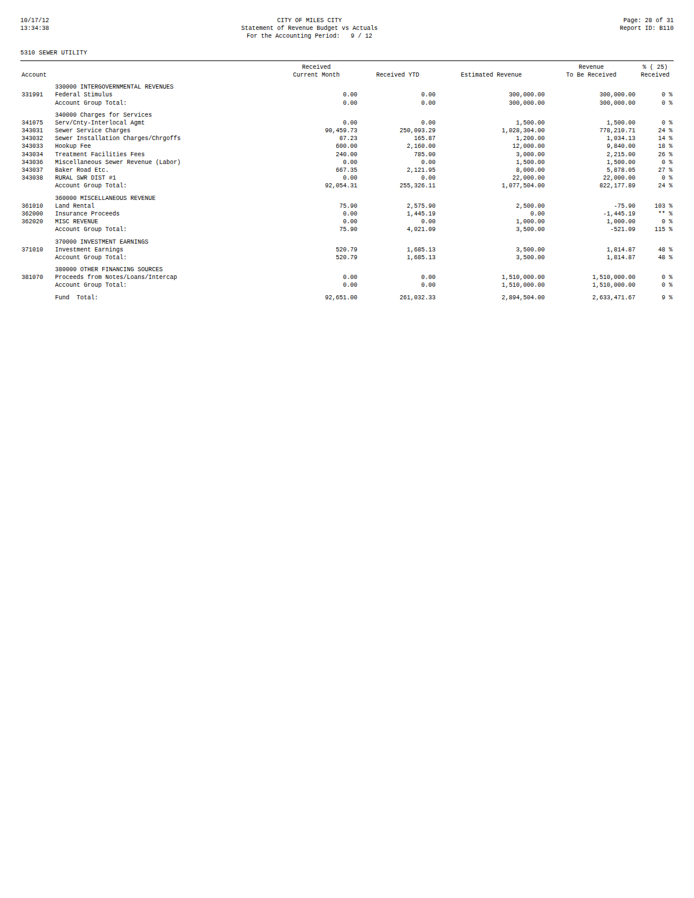| 10/17/12 | CITY OF MILES CITY | Page: 28 of 31 |
| 13:34:38 | Statement of Revenue Budget vs Actuals | Report ID: B110 |
| | For the Accounting Period: 9 / 12 | |
5310 SEWER UTILITY
| | Received | | | Revenue | % ( 25) |
| --- | --- | --- | --- | --- | --- |
| Account | Current Month | Received YTD | Estimated Revenue | To Be Received | Received |
| | 330000 INTERGOVERNMENTAL REVENUES |
| 331991 | Federal Stimulus | 0.00 | 0.00 | 300,000.00 | 300,000.00 | 0 % |
| | Account Group Total: | 0.00 | 0.00 | 300,000.00 | 300,000.00 | 0 % |
| | 340000 Charges for Services |
| 341075 | Serv/Cnty-Interlocal Agmt | 0.00 | 0.00 | 1,500.00 | 1,500.00 | 0 % |
| 343031 | Sewer Service Charges | 90,459.73 | 250,093.29 | 1,028,304.00 | 778,210.71 | 24 % |
| 343032 | Sewer Installation Charges/Chrgoffs | 87.23 | 165.87 | 1,200.00 | 1,034.13 | 14 % |
| 343033 | Hookup Fee | 600.00 | 2,160.00 | 12,000.00 | 9,840.00 | 18 % |
| 343034 | Treatment Facilities Fees | 240.00 | 785.00 | 3,000.00 | 2,215.00 | 26 % |
| 343036 | Miscellaneous Sewer Revenue (Labor) | 0.00 | 0.00 | 1,500.00 | 1,500.00 | 0 % |
| 343037 | Baker Road Etc. | 667.35 | 2,121.95 | 8,000.00 | 5,878.05 | 27 % |
| 343038 | RURAL SWR DIST #1 | 0.00 | 0.00 | 22,000.00 | 22,000.00 | 0 % |
| | Account Group Total: | 92,054.31 | 255,326.11 | 1,077,504.00 | 822,177.89 | 24 % |
| | 360000 MISCELLANEOUS REVENUE |
| 361010 | Land Rental | 75.90 | 2,575.90 | 2,500.00 | -75.90 | 103 % |
| 362000 | Insurance Proceeds | 0.00 | 1,445.19 | 0.00 | -1,445.19 | ** % |
| 362020 | MISC REVENUE | 0.00 | 0.00 | 1,000.00 | 1,000.00 | 0 % |
| | Account Group Total: | 75.90 | 4,021.09 | 3,500.00 | -521.09 | 115 % |
| | 370000 INVESTMENT EARNINGS |
| 371010 | Investment Earnings | 520.79 | 1,685.13 | 3,500.00 | 1,814.87 | 48 % |
| | Account Group Total: | 520.79 | 1,685.13 | 3,500.00 | 1,814.87 | 48 % |
| | 380000 OTHER FINANCING SOURCES |
| 381070 | Proceeds from Notes/Loans/Intercap | 0.00 | 0.00 | 1,510,000.00 | 1,510,000.00 | 0 % |
| | Account Group Total: | 0.00 | 0.00 | 1,510,000.00 | 1,510,000.00 | 0 % |
| | Fund Total: | 92,651.00 | 261,032.33 | 2,894,504.00 | 2,633,471.67 | 9 % |